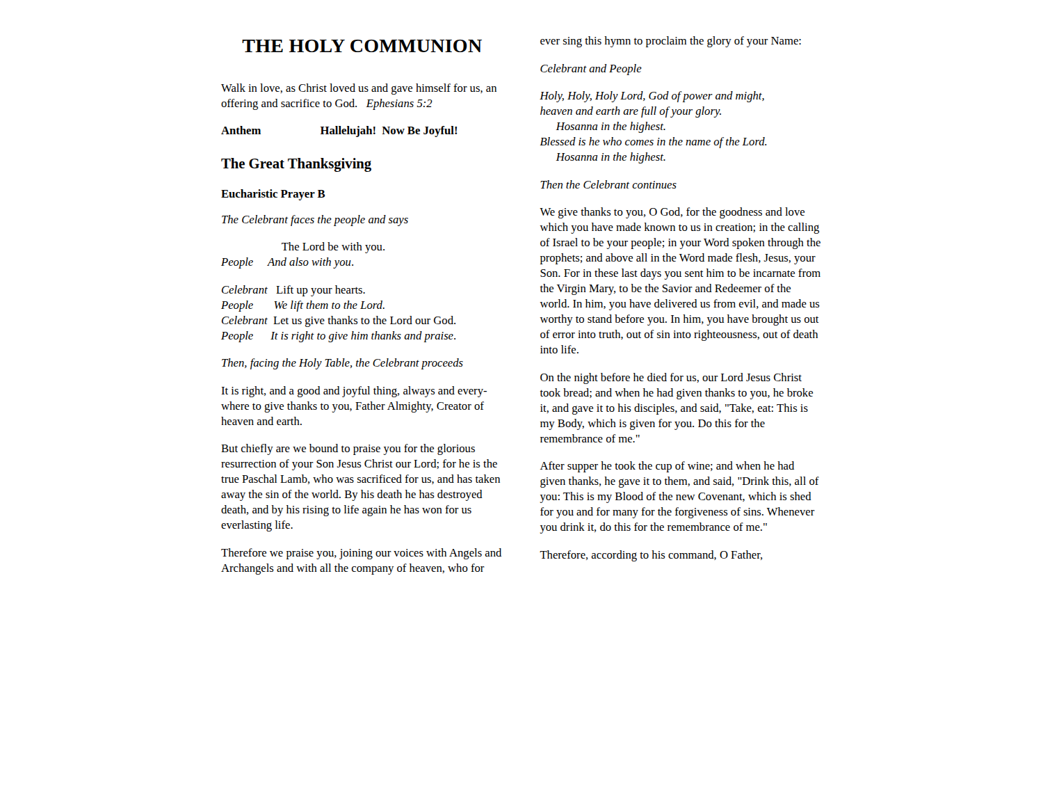THE HOLY COMMUNION
Walk in love, as Christ loved us and gave himself for us, an offering and sacrifice to God. Ephesians 5:2
Anthem Hallelujah! Now Be Joyful!
The Great Thanksgiving
Eucharistic Prayer B
The Celebrant faces the people and says
The Lord be with you.
People And also with you.
Celebrant Lift up your hearts.
People We lift them to the Lord.
Celebrant Let us give thanks to the Lord our God.
People It is right to give him thanks and praise.
Then, facing the Holy Table, the Celebrant proceeds
It is right, and a good and joyful thing, always and every-where to give thanks to you, Father Almighty, Creator of heaven and earth.
But chiefly are we bound to praise you for the glorious resurrection of your Son Jesus Christ our Lord; for he is the true Paschal Lamb, who was sacrificed for us, and has taken away the sin of the world. By his death he has destroyed death, and by his rising to life again he has won for us everlasting life.
Therefore we praise you, joining our voices with Angels and Archangels and with all the company of heaven, who for ever sing this hymn to proclaim the glory of your Name:
Celebrant and People
Holy, Holy, Holy Lord, God of power and might,
heaven and earth are full of your glory.
Hosanna in the highest.
Blessed is he who comes in the name of the Lord.
Hosanna in the highest.
Then the Celebrant continues
We give thanks to you, O God, for the goodness and love which you have made known to us in creation; in the calling of Israel to be your people; in your Word spoken through the prophets; and above all in the Word made flesh, Jesus, your Son. For in these last days you sent him to be incarnate from the Virgin Mary, to be the Savior and Redeemer of the world. In him, you have delivered us from evil, and made us worthy to stand before you. In him, you have brought us out of error into truth, out of sin into righteousness, out of death into life.
On the night before he died for us, our Lord Jesus Christ took bread; and when he had given thanks to you, he broke it, and gave it to his disciples, and said, "Take, eat: This is my Body, which is given for you. Do this for the remembrance of me."
After supper he took the cup of wine; and when he had given thanks, he gave it to them, and said, "Drink this, all of you: This is my Blood of the new Covenant, which is shed for you and for many for the forgiveness of sins. Whenever you drink it, do this for the remembrance of me."
Therefore, according to his command, O Father,